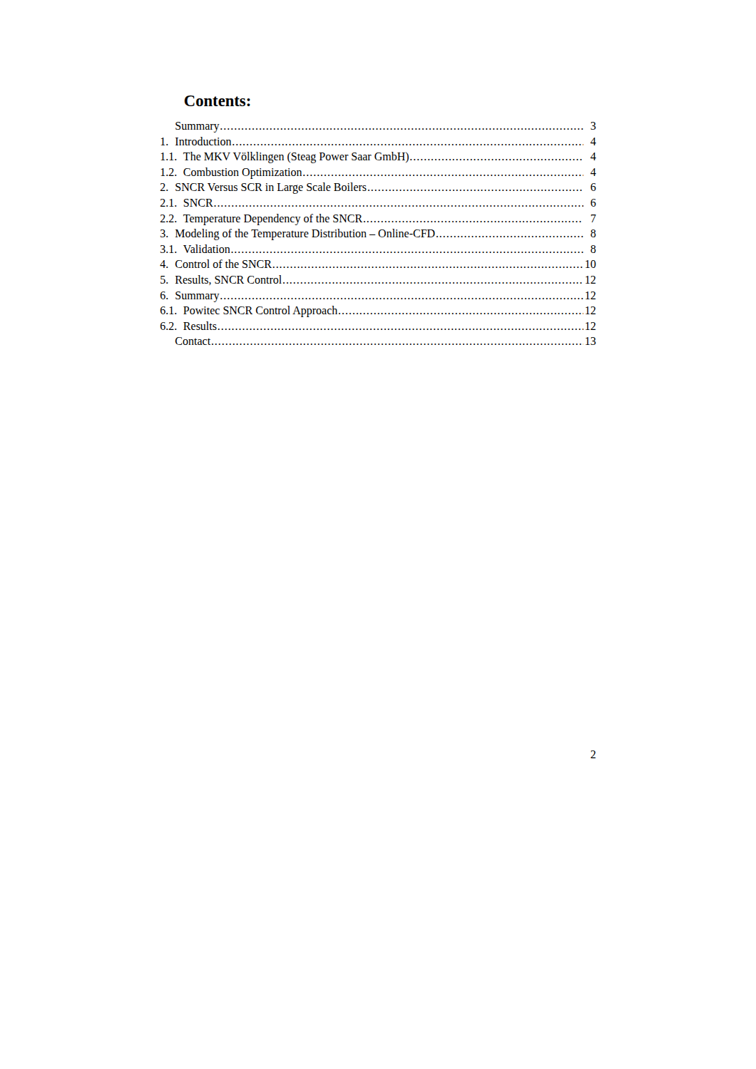Contents:
Summary .................................................................................................................................. 3
1. Introduction ............................................................................................................................. 4
1.1. The MKV Völklingen (Steag Power Saar GmbH) ............................................................... 4
1.2. Combustion Optimization ..................................................................................... 4
2. SNCR Versus SCR in Large Scale Boilers .............................................................................. 6
2.1. SNCR ....................................................................................................................... 6
2.2. Temperature Dependency of the SNCR .............................................................. 7
3. Modeling of the Temperature Distribution – Online-CFD ............................................................ 8
3.1. Validation ....................................................................................................... 8
4. Control of the SNCR .......................................................................................................... 10
5. Results, SNCR Control ....................................................................................................... 12
6. Summary .............................................................................................................................. 12
6.1. Powitec SNCR Control Approach ....................................................................... 12
6.2. Results ............................................................................................................. 12
Contact ..................................................................................................................................... 13
2